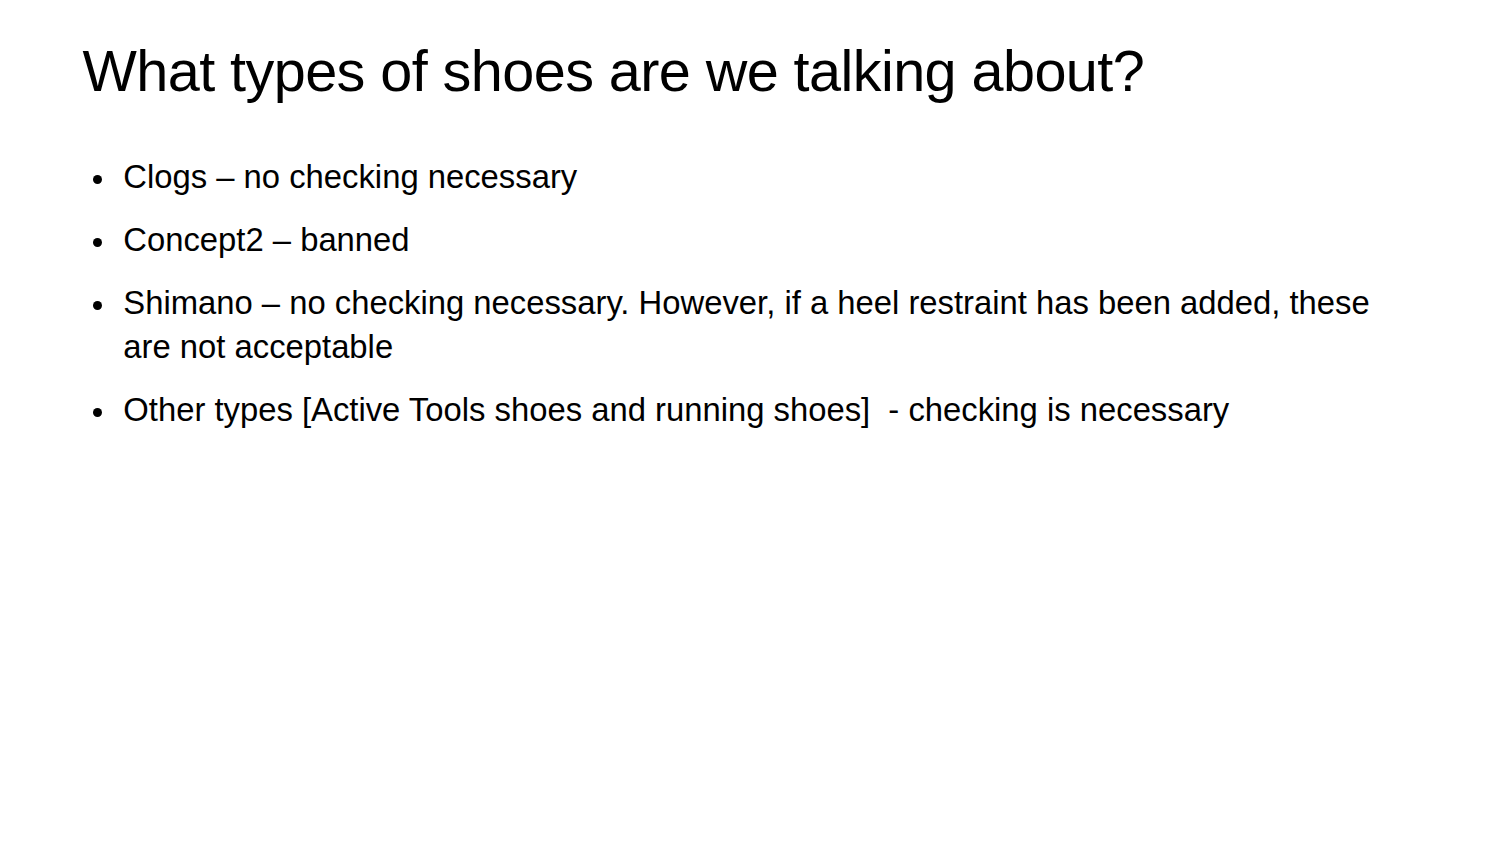What types of shoes are we talking about?
Clogs – no checking necessary
Concept2 – banned
Shimano – no checking necessary. However, if a heel restraint has been added, these are not acceptable
Other types [Active Tools shoes and running shoes] - checking is necessary